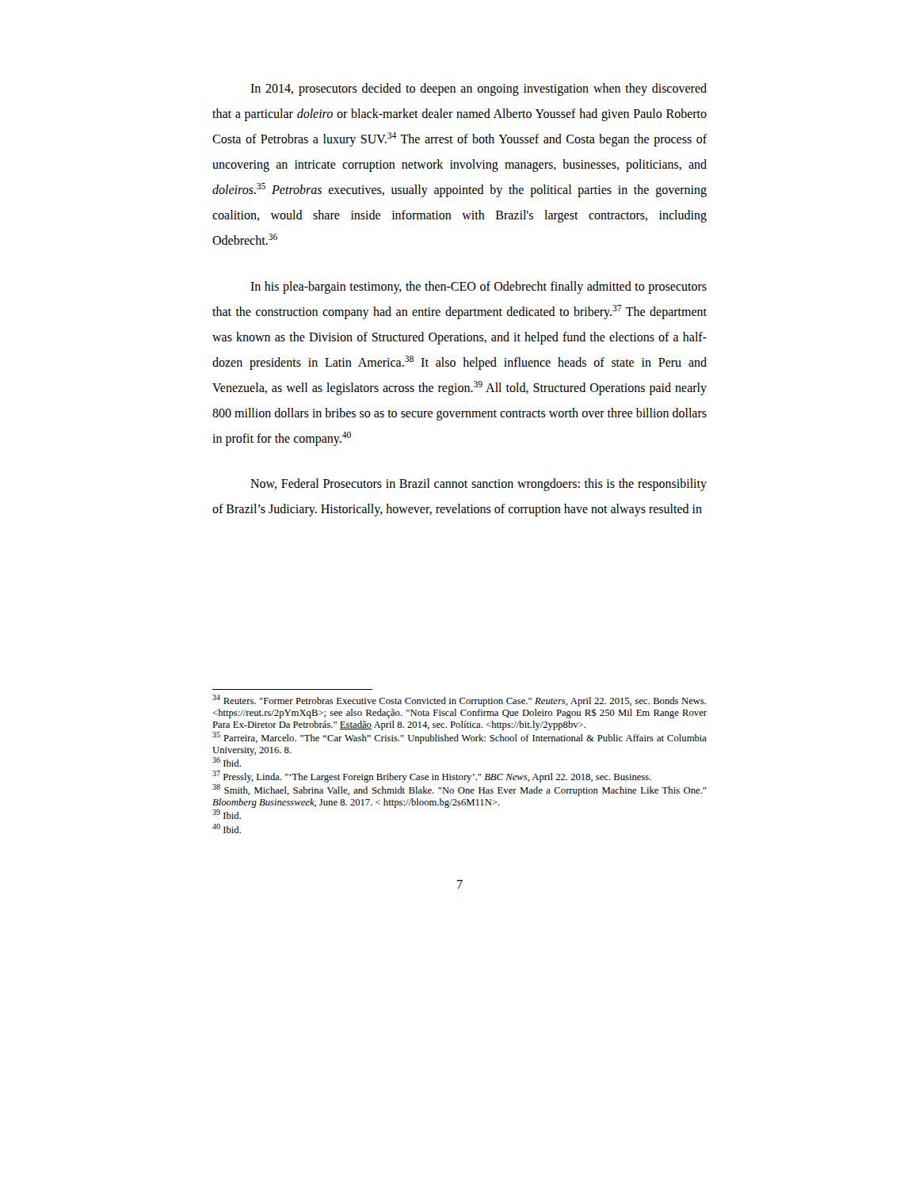In 2014, prosecutors decided to deepen an ongoing investigation when they discovered that a particular doleiro or black-market dealer named Alberto Youssef had given Paulo Roberto Costa of Petrobras a luxury SUV.34 The arrest of both Youssef and Costa began the process of uncovering an intricate corruption network involving managers, businesses, politicians, and doleiros.35 Petrobras executives, usually appointed by the political parties in the governing coalition, would share inside information with Brazil's largest contractors, including Odebrecht.36
In his plea-bargain testimony, the then-CEO of Odebrecht finally admitted to prosecutors that the construction company had an entire department dedicated to bribery.37 The department was known as the Division of Structured Operations, and it helped fund the elections of a half-dozen presidents in Latin America.38 It also helped influence heads of state in Peru and Venezuela, as well as legislators across the region.39 All told, Structured Operations paid nearly 800 million dollars in bribes so as to secure government contracts worth over three billion dollars in profit for the company.40
Now, Federal Prosecutors in Brazil cannot sanction wrongdoers: this is the responsibility of Brazil’s Judiciary. Historically, however, revelations of corruption have not always resulted in
34 Reuters. "Former Petrobras Executive Costa Convicted in Corruption Case." Reuters, April 22. 2015, sec. Bonds News. <https://reut.rs/2pYmXqB>; see also Redação. "Nota Fiscal Confirma Que Doleiro Pagou R$ 250 Mil Em Range Rover Para Ex-Diretor Da Petrobrás." Estadão April 8. 2014, sec. Política. <https://bit.ly/2ypp8bv>.
35 Parreira, Marcelo. "The “Car Wash” Crisis." Unpublished Work: School of International & Public Affairs at Columbia University, 2016. 8.
36 Ibid.
37 Pressly, Linda. "‘The Largest Foreign Bribery Case in History’." BBC News, April 22. 2018, sec. Business.
38 Smith, Michael, Sabrina Valle, and Schmidt Blake. "No One Has Ever Made a Corruption Machine Like This One." Bloomberg Businessweek, June 8. 2017. < https://bloom.bg/2s6M11N>.
39 Ibid.
40 Ibid.
7